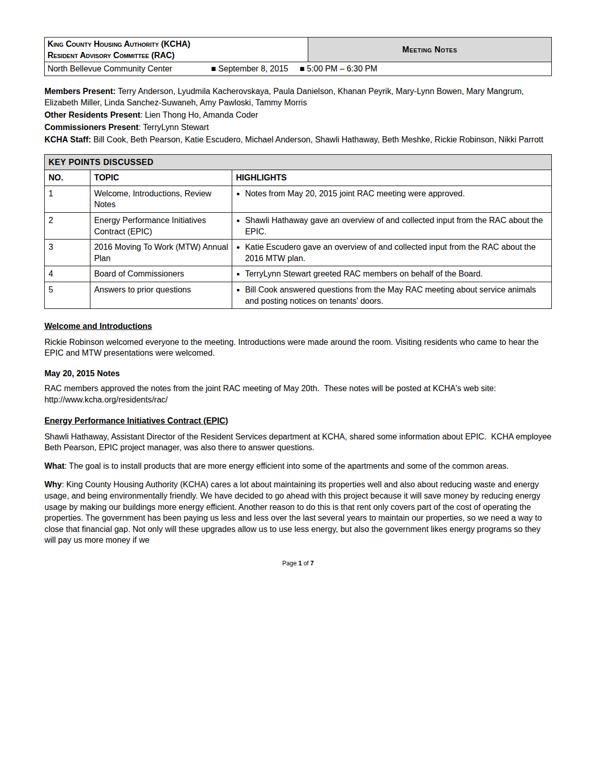| King County Housing Authority (KCHA) Resident Advisory Committee (RAC) | Meeting Notes |
| North Bellevue Community Center ■ September 8, 2015 ■ 5:00 PM – 6:30 PM |
Members Present: Terry Anderson, Lyudmila Kacherovskaya, Paula Danielson, Khanan Peyrik, Mary-Lynn Bowen, Mary Mangrum, Elizabeth Miller, Linda Sanchez-Suwaneh, Amy Pawloski, Tammy Morris
Other Residents Present: Lien Thong Ho, Amanda Coder
Commissioners Present: TerryLynn Stewart
KCHA Staff: Bill Cook, Beth Pearson, Katie Escudero, Michael Anderson, Shawli Hathaway, Beth Meshke, Rickie Robinson, Nikki Parrott
| KEY POINTS DISCUSSED |
| NO. | TOPIC | HIGHLIGHTS |
| 1 | Welcome, Introductions, Review Notes | Notes from May 20, 2015 joint RAC meeting were approved. |
| 2 | Energy Performance Initiatives Contract (EPIC) | Shawli Hathaway gave an overview of and collected input from the RAC about the EPIC. |
| 3 | 2016 Moving To Work (MTW) Annual Plan | Katie Escudero gave an overview of and collected input from the RAC about the 2016 MTW plan. |
| 4 | Board of Commissioners | TerryLynn Stewart greeted RAC members on behalf of the Board. |
| 5 | Answers to prior questions | Bill Cook answered questions from the May RAC meeting about service animals and posting notices on tenants' doors. |
Welcome and Introductions
Rickie Robinson welcomed everyone to the meeting. Introductions were made around the room. Visiting residents who came to hear the EPIC and MTW presentations were welcomed.
May 20, 2015 Notes
RAC members approved the notes from the joint RAC meeting of May 20th. These notes will be posted at KCHA's web site: http://www.kcha.org/residents/rac/
Energy Performance Initiatives Contract (EPIC)
Shawli Hathaway, Assistant Director of the Resident Services department at KCHA, shared some information about EPIC. KCHA employee Beth Pearson, EPIC project manager, was also there to answer questions.
What: The goal is to install products that are more energy efficient into some of the apartments and some of the common areas.
Why: King County Housing Authority (KCHA) cares a lot about maintaining its properties well and also about reducing waste and energy usage, and being environmentally friendly. We have decided to go ahead with this project because it will save money by reducing energy usage by making our buildings more energy efficient. Another reason to do this is that rent only covers part of the cost of operating the properties. The government has been paying us less and less over the last several years to maintain our properties, so we need a way to close that financial gap. Not only will these upgrades allow us to use less energy, but also the government likes energy programs so they will pay us more money if we
Page 1 of 7